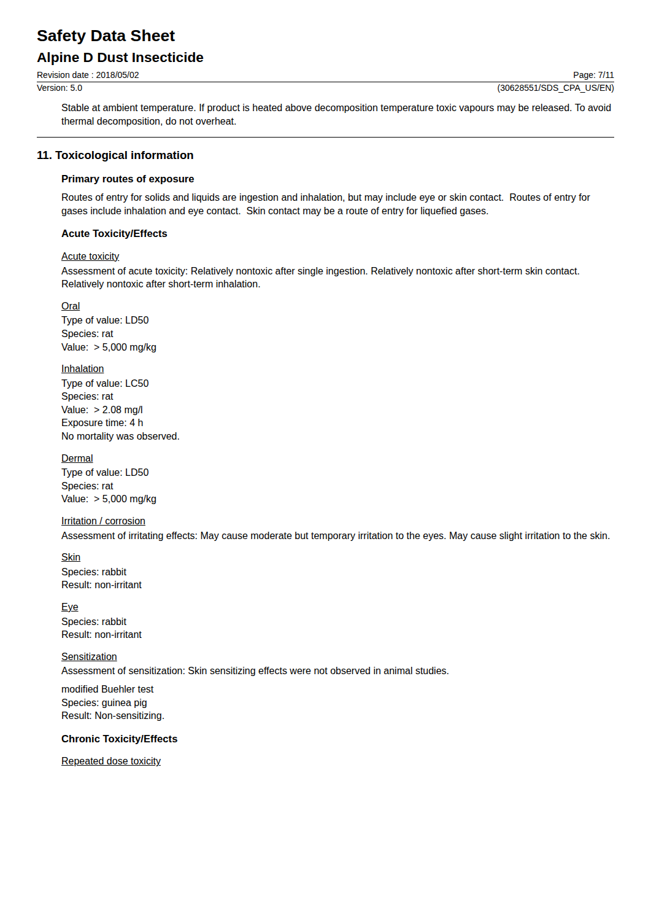Safety Data Sheet
Alpine D Dust Insecticide
Revision date : 2018/05/02 Page: 7/11
Version: 5.0 (30628551/SDS_CPA_US/EN)
Stable at ambient temperature. If product is heated above decomposition temperature toxic vapours may be released. To avoid thermal decomposition, do not overheat.
11. Toxicological information
Primary routes of exposure
Routes of entry for solids and liquids are ingestion and inhalation, but may include eye or skin contact. Routes of entry for gases include inhalation and eye contact. Skin contact may be a route of entry for liquefied gases.
Acute Toxicity/Effects
Acute toxicity
Assessment of acute toxicity: Relatively nontoxic after single ingestion. Relatively nontoxic after short-term skin contact. Relatively nontoxic after short-term inhalation.
Oral
Type of value: LD50
Species: rat
Value: > 5,000 mg/kg
Inhalation
Type of value: LC50
Species: rat
Value: > 2.08 mg/l
Exposure time: 4 h
No mortality was observed.
Dermal
Type of value: LD50
Species: rat
Value: > 5,000 mg/kg
Irritation / corrosion
Assessment of irritating effects: May cause moderate but temporary irritation to the eyes. May cause slight irritation to the skin.
Skin
Species: rabbit
Result: non-irritant
Eye
Species: rabbit
Result: non-irritant
Sensitization
Assessment of sensitization: Skin sensitizing effects were not observed in animal studies.
modified Buehler test
Species: guinea pig
Result: Non-sensitizing.
Chronic Toxicity/Effects
Repeated dose toxicity